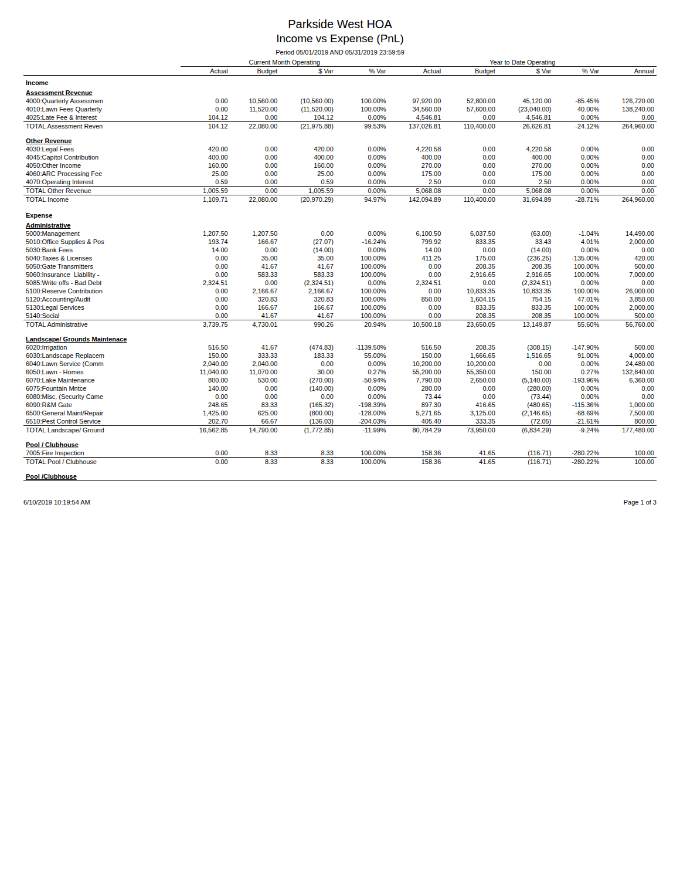Parkside West HOA
Income vs Expense (PnL)
Period 05/01/2019 AND 05/31/2019 23:59:59
| | Current Month Operating | Year to Date Operating |
| --- | --- | --- |
| | Actual | Budget | $ Var | % Var | Actual | Budget | $ Var | % Var | Annual |
| Income | |
| Assessment Revenue | |
| 4000:Quarterly Assessmen | 0.00 | 10,560.00 | (10,560.00) | 100.00% | 97,920.00 | 52,800.00 | 45,120.00 | -85.45% | 126,720.00 |
| 4010:Lawn Fees Quarterly | 0.00 | 11,520.00 | (11,520.00) | 100.00% | 34,560.00 | 57,600.00 | (23,040.00) | 40.00% | 138,240.00 |
| 4025:Late Fee & Interest | 104.12 | 0.00 | 104.12 | 0.00% | 4,546.81 | 0.00 | 4,546.81 | 0.00% | 0.00 |
| TOTAL Assessment Reven | 104.12 | 22,080.00 | (21,975.88) | 99.53% | 137,026.81 | 110,400.00 | 26,626.81 | -24.12% | 264,960.00 |
| Other Revenue | |
| 4030:Legal Fees | 420.00 | 0.00 | 420.00 | 0.00% | 4,220.58 | 0.00 | 4,220.58 | 0.00% | 0.00 |
| 4045:Capitol Contribution | 400.00 | 0.00 | 400.00 | 0.00% | 400.00 | 0.00 | 400.00 | 0.00% | 0.00 |
| 4050:Other Income | 160.00 | 0.00 | 160.00 | 0.00% | 270.00 | 0.00 | 270.00 | 0.00% | 0.00 |
| 4060:ARC Processing Fee | 25.00 | 0.00 | 25.00 | 0.00% | 175.00 | 0.00 | 175.00 | 0.00% | 0.00 |
| 4070:Operating Interest | 0.59 | 0.00 | 0.59 | 0.00% | 2.50 | 0.00 | 2.50 | 0.00% | 0.00 |
| TOTAL Other Revenue | 1,005.59 | 0.00 | 1,005.59 | 0.00% | 5,068.08 | 0.00 | 5,068.08 | 0.00% | 0.00 |
| TOTAL Income | 1,109.71 | 22,080.00 | (20,970.29) | 94.97% | 142,094.89 | 110,400.00 | 31,694.89 | -28.71% | 264,960.00 |
| Expense | |
| Administrative | |
| 5000:Management | 1,207.50 | 1,207.50 | 0.00 | 0.00% | 6,100.50 | 6,037.50 | (63.00) | -1.04% | 14,490.00 |
| 5010:Office Supplies & Pos | 193.74 | 166.67 | (27.07) | -16.24% | 799.92 | 833.35 | 33.43 | 4.01% | 2,000.00 |
| 5030:Bank Fees | 14.00 | 0.00 | (14.00) | 0.00% | 14.00 | 0.00 | (14.00) | 0.00% | 0.00 |
| 5040:Taxes & Licenses | 0.00 | 35.00 | 35.00 | 100.00% | 411.25 | 175.00 | (236.25) | -135.00% | 420.00 |
| 5050:Gate Transmitters | 0.00 | 41.67 | 41.67 | 100.00% | 0.00 | 208.35 | 208.35 | 100.00% | 500.00 |
| 5060:Insurance Liability - | 0.00 | 583.33 | 583.33 | 100.00% | 0.00 | 2,916.65 | 2,916.65 | 100.00% | 7,000.00 |
| 5085:Write offs - Bad Debt | 2,324.51 | 0.00 | (2,324.51) | 0.00% | 2,324.51 | 0.00 | (2,324.51) | 0.00% | 0.00 |
| 5100:Reserve Contribution | 0.00 | 2,166.67 | 2,166.67 | 100.00% | 0.00 | 10,833.35 | 10,833.35 | 100.00% | 26,000.00 |
| 5120:Accounting/Audit | 0.00 | 320.83 | 320.83 | 100.00% | 850.00 | 1,604.15 | 754.15 | 47.01% | 3,850.00 |
| 5130:Legal Services | 0.00 | 166.67 | 166.67 | 100.00% | 0.00 | 833.35 | 833.35 | 100.00% | 2,000.00 |
| 5140:Social | 0.00 | 41.67 | 41.67 | 100.00% | 0.00 | 208.35 | 208.35 | 100.00% | 500.00 |
| TOTAL Administrative | 3,739.75 | 4,730.01 | 990.26 | 20.94% | 10,500.18 | 23,650.05 | 13,149.87 | 55.60% | 56,760.00 |
| Landscape/ Grounds Maintenace | |
| 6020:Irrigation | 516.50 | 41.67 | (474.83) | -1139.50% | 516.50 | 208.35 | (308.15) | -147.90% | 500.00 |
| 6030:Landscape Replacem | 150.00 | 333.33 | 183.33 | 55.00% | 150.00 | 1,666.65 | 1,516.65 | 91.00% | 4,000.00 |
| 6040:Lawn Service (Comm | 2,040.00 | 2,040.00 | 0.00 | 0.00% | 10,200.00 | 10,200.00 | 0.00 | 0.00% | 24,480.00 |
| 6050:Lawn - Homes | 11,040.00 | 11,070.00 | 30.00 | 0.27% | 55,200.00 | 55,350.00 | 150.00 | 0.27% | 132,840.00 |
| 6070:Lake Maintenance | 800.00 | 530.00 | (270.00) | -50.94% | 7,790.00 | 2,650.00 | (5,140.00) | -193.96% | 6,360.00 |
| 6075:Fountain Mntce | 140.00 | 0.00 | (140.00) | 0.00% | 280.00 | 0.00 | (280.00) | 0.00% | 0.00 |
| 6080:Misc. (Security Came | 0.00 | 0.00 | 0.00 | 0.00% | 73.44 | 0.00 | (73.44) | 0.00% | 0.00 |
| 6090:R&M Gate | 248.65 | 83.33 | (165.32) | -198.39% | 897.30 | 416.65 | (480.65) | -115.36% | 1,000.00 |
| 6500:General Maint/Repair | 1,425.00 | 625.00 | (800.00) | -128.00% | 5,271.65 | 3,125.00 | (2,146.65) | -68.69% | 7,500.00 |
| 6510:Pest Control Service | 202.70 | 66.67 | (136.03) | -204.03% | 405.40 | 333.35 | (72.05) | -21.61% | 800.00 |
| TOTAL Landscape/ Ground | 16,562.85 | 14,790.00 | (1,772.85) | -11.99% | 80,784.29 | 73,950.00 | (6,834.29) | -9.24% | 177,480.00 |
| Pool / Clubhouse | |
| 7005:Fire Inspection | 0.00 | 8.33 | 8.33 | 100.00% | 158.36 | 41.65 | (116.71) | -280.22% | 100.00 |
| TOTAL Pool / Clubhouse | 0.00 | 8.33 | 8.33 | 100.00% | 158.36 | 41.65 | (116.71) | -280.22% | 100.00 |
| Pool /Clubhouse | |
6/10/2019 10:19:54 AM Page 1 of 3